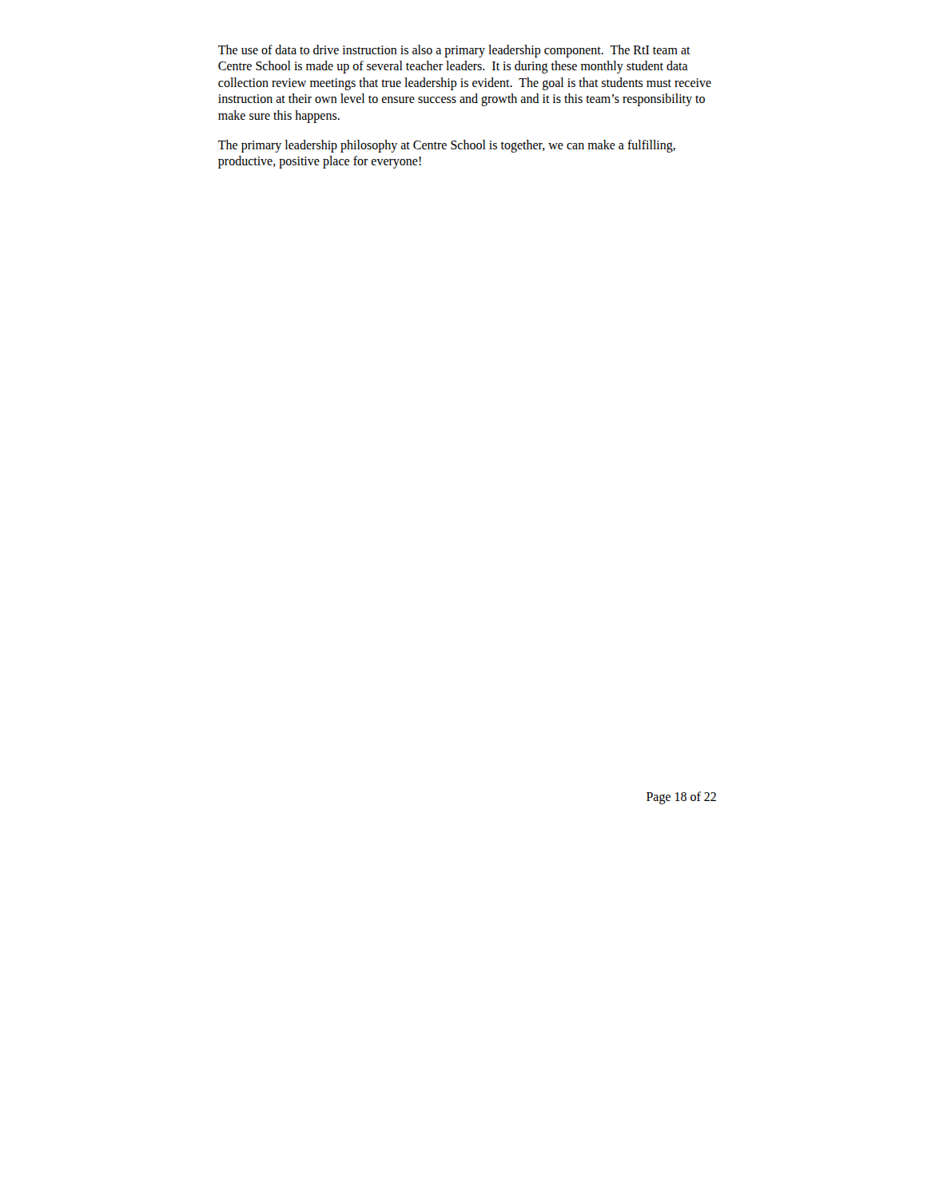The use of data to drive instruction is also a primary leadership component. The RtI team at Centre School is made up of several teacher leaders. It is during these monthly student data collection review meetings that true leadership is evident. The goal is that students must receive instruction at their own level to ensure success and growth and it is this team’s responsibility to make sure this happens.
The primary leadership philosophy at Centre School is together, we can make a fulfilling, productive, positive place for everyone!
Page 18 of 22